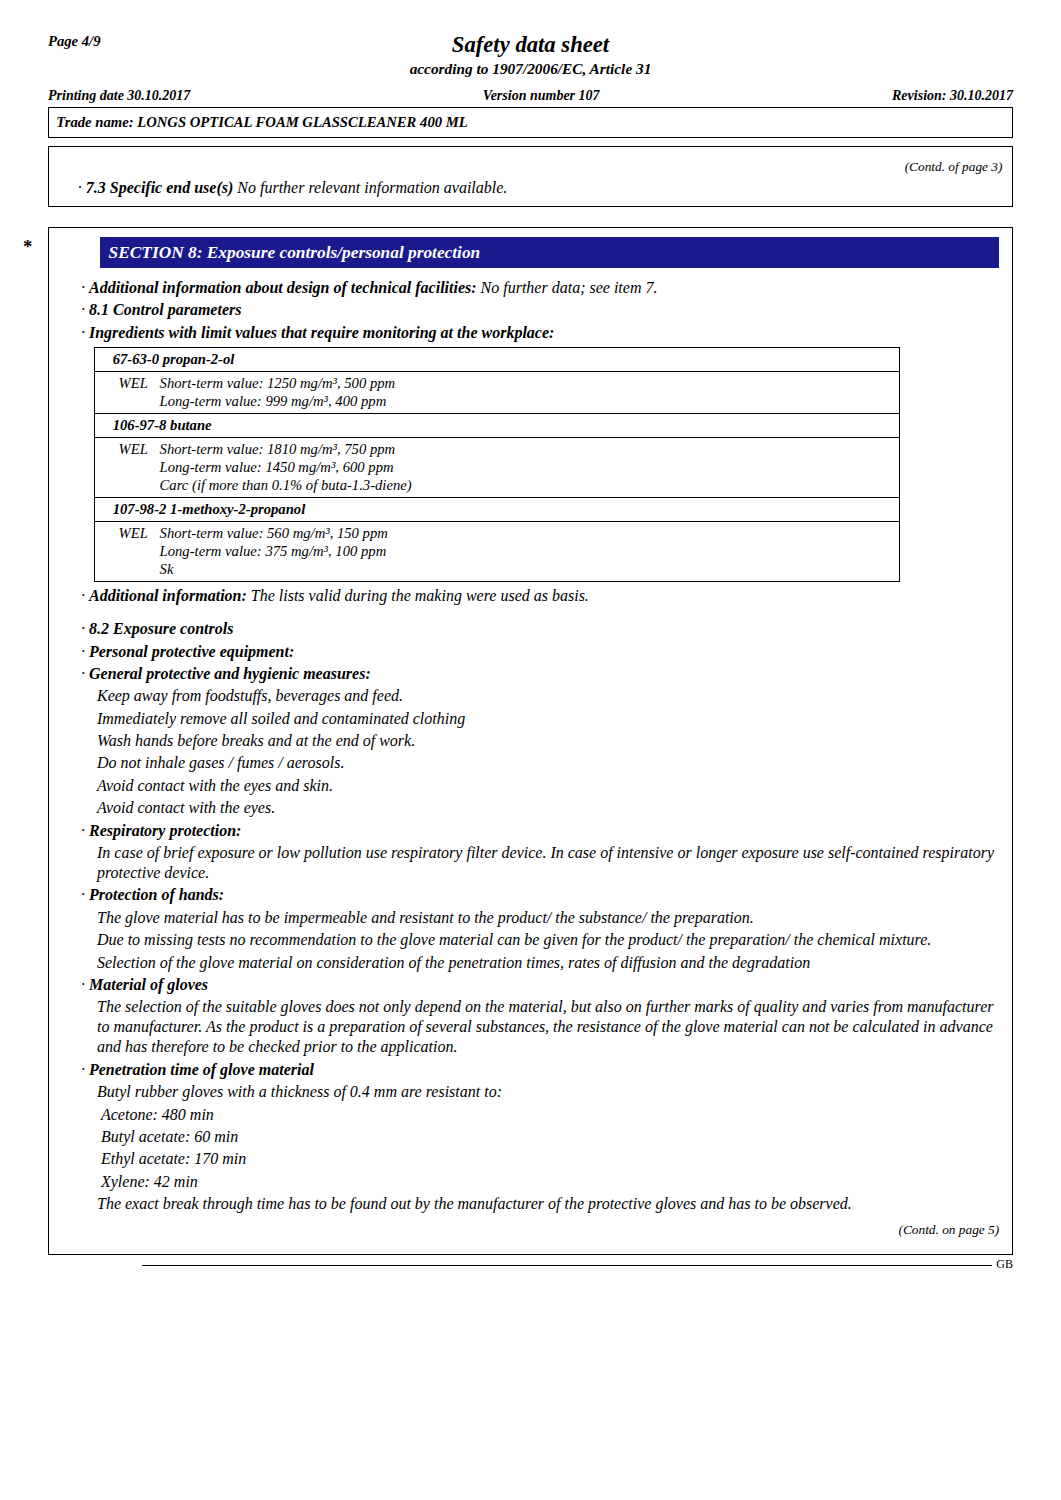Page 4/9
Safety data sheet
according to 1907/2006/EC, Article 31
Printing date 30.10.2017 Version number 107 Revision: 30.10.2017
Trade name: LONGS OPTICAL FOAM GLASSCLEANER 400 ML
(Contd. of page 3)
· 7.3 Specific end use(s) No further relevant information available.
*
SECTION 8: Exposure controls/personal protection
· Additional information about design of technical facilities: No further data; see item 7.
· 8.1 Control parameters
· Ingredients with limit values that require monitoring at the workplace:
| 67-63-0 propan-2-ol |
| WEL | Short-term value: 1250 mg/m³, 500 ppm Long-term value: 999 mg/m³, 400 ppm |
| 106-97-8 butane |
| WEL | Short-term value: 1810 mg/m³, 750 ppm Long-term value: 1450 mg/m³, 600 ppm Carc (if more than 0.1% of buta-1.3-diene) |
| 107-98-2 1-methoxy-2-propanol |
| WEL | Short-term value: 560 mg/m³, 150 ppm Long-term value: 375 mg/m³, 100 ppm Sk |
· Additional information: The lists valid during the making were used as basis.
· 8.2 Exposure controls
· Personal protective equipment:
· General protective and hygienic measures:
Keep away from foodstuffs, beverages and feed.
Immediately remove all soiled and contaminated clothing
Wash hands before breaks and at the end of work.
Do not inhale gases / fumes / aerosols.
Avoid contact with the eyes and skin.
Avoid contact with the eyes.
· Respiratory protection:
In case of brief exposure or low pollution use respiratory filter device. In case of intensive or longer exposure use self-contained respiratory protective device.
· Protection of hands:
The glove material has to be impermeable and resistant to the product/ the substance/ the preparation.
Due to missing tests no recommendation to the glove material can be given for the product/ the preparation/ the chemical mixture.
Selection of the glove material on consideration of the penetration times, rates of diffusion and the degradation
· Material of gloves
The selection of the suitable gloves does not only depend on the material, but also on further marks of quality and varies from manufacturer to manufacturer. As the product is a preparation of several substances, the resistance of the glove material can not be calculated in advance and has therefore to be checked prior to the application.
· Penetration time of glove material
Butyl rubber gloves with a thickness of 0.4 mm are resistant to:
Acetone: 480 min
Butyl acetate: 60 min
Ethyl acetate: 170 min
Xylene: 42 min
The exact break through time has to be found out by the manufacturer of the protective gloves and has to be observed.
(Contd. on page 5)
GB